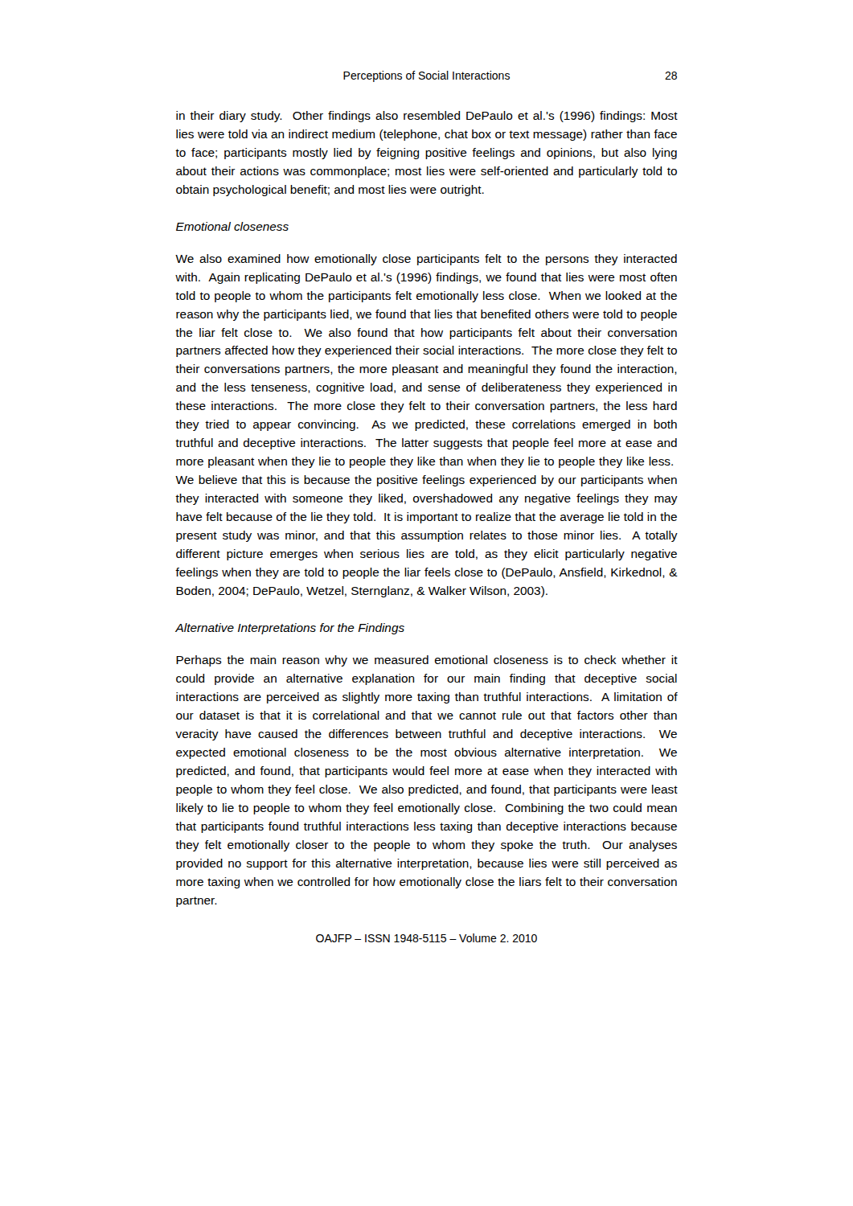Perceptions of Social Interactions 28
in their diary study. Other findings also resembled DePaulo et al.'s (1996) findings: Most lies were told via an indirect medium (telephone, chat box or text message) rather than face to face; participants mostly lied by feigning positive feelings and opinions, but also lying about their actions was commonplace; most lies were self-oriented and particularly told to obtain psychological benefit; and most lies were outright.
Emotional closeness
We also examined how emotionally close participants felt to the persons they interacted with. Again replicating DePaulo et al.'s (1996) findings, we found that lies were most often told to people to whom the participants felt emotionally less close. When we looked at the reason why the participants lied, we found that lies that benefited others were told to people the liar felt close to. We also found that how participants felt about their conversation partners affected how they experienced their social interactions. The more close they felt to their conversations partners, the more pleasant and meaningful they found the interaction, and the less tenseness, cognitive load, and sense of deliberateness they experienced in these interactions. The more close they felt to their conversation partners, the less hard they tried to appear convincing. As we predicted, these correlations emerged in both truthful and deceptive interactions. The latter suggests that people feel more at ease and more pleasant when they lie to people they like than when they lie to people they like less. We believe that this is because the positive feelings experienced by our participants when they interacted with someone they liked, overshadowed any negative feelings they may have felt because of the lie they told. It is important to realize that the average lie told in the present study was minor, and that this assumption relates to those minor lies. A totally different picture emerges when serious lies are told, as they elicit particularly negative feelings when they are told to people the liar feels close to (DePaulo, Ansfield, Kirkednol, & Boden, 2004; DePaulo, Wetzel, Sternglanz, & Walker Wilson, 2003).
Alternative Interpretations for the Findings
Perhaps the main reason why we measured emotional closeness is to check whether it could provide an alternative explanation for our main finding that deceptive social interactions are perceived as slightly more taxing than truthful interactions. A limitation of our dataset is that it is correlational and that we cannot rule out that factors other than veracity have caused the differences between truthful and deceptive interactions. We expected emotional closeness to be the most obvious alternative interpretation. We predicted, and found, that participants would feel more at ease when they interacted with people to whom they feel close. We also predicted, and found, that participants were least likely to lie to people to whom they feel emotionally close. Combining the two could mean that participants found truthful interactions less taxing than deceptive interactions because they felt emotionally closer to the people to whom they spoke the truth. Our analyses provided no support for this alternative interpretation, because lies were still perceived as more taxing when we controlled for how emotionally close the liars felt to their conversation partner.
OAJFP – ISSN 1948-5115 – Volume 2. 2010